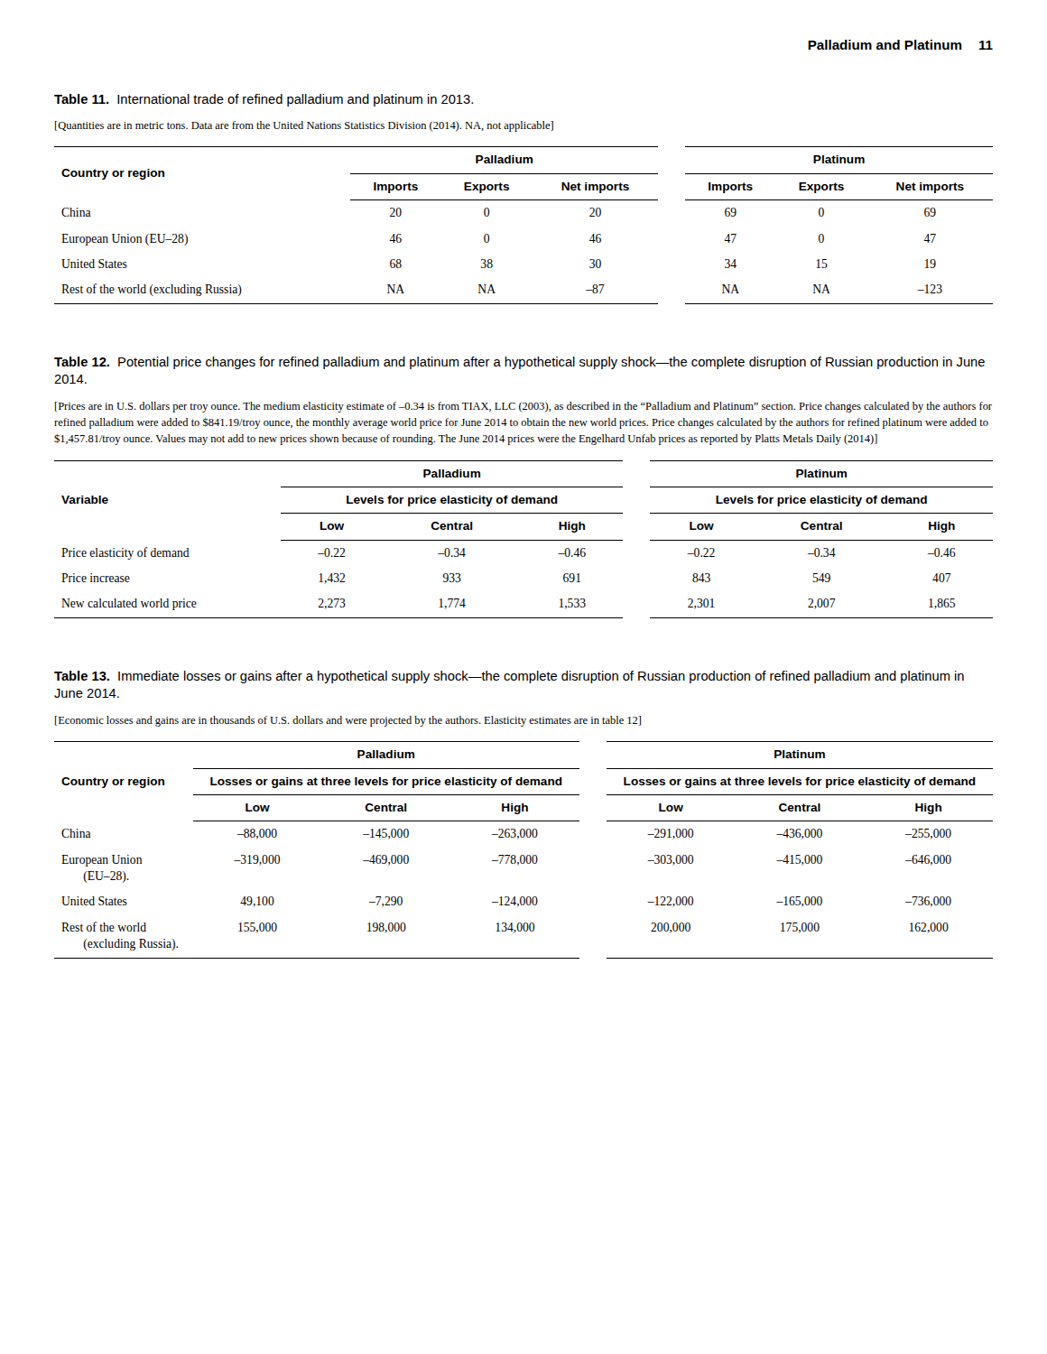Palladium and Platinum11
Table 11. International trade of refined palladium and platinum in 2013.
[Quantities are in metric tons. Data are from the United Nations Statistics Division (2014). NA, not applicable]
| Country or region | Palladium | | Platinum |
| --- | --- | --- | --- |
| Imports | Exports | Net imports | | Imports | Exports | Net imports |
| China | 20 | 0 | 20 | | 69 | 0 | 69 |
| European Union (EU–28) | 46 | 0 | 46 | | 47 | 0 | 47 |
| United States | 68 | 38 | 30 | | 34 | 15 | 19 |
| Rest of the world (excluding Russia) | NA | NA | –87 | | NA | NA | –123 |
Table 12. Potential price changes for refined palladium and platinum after a hypothetical supply shock—the complete disruption of Russian production in June 2014.
[Prices are in U.S. dollars per troy ounce. The medium elasticity estimate of –0.34 is from TIAX, LLC (2003), as described in the “Palladium and Platinum” section. Price changes calculated by the authors for refined palladium were added to $841.19/troy ounce, the monthly average world price for June 2014 to obtain the new world prices. Price changes calculated by the authors for refined platinum were added to $1,457.81/troy ounce. Values may not add to new prices shown because of rounding. The June 2014 prices were the Engelhard Unfab prices as reported by Platts Metals Daily (2014)]
| Variable | Palladium | | Platinum |
| --- | --- | --- | --- |
| Levels for price elasticity of demand | | Levels for price elasticity of demand |
| Low | Central | High | | Low | Central | High |
| Price elasticity of demand | –0.22 | –0.34 | –0.46 | | –0.22 | –0.34 | –0.46 |
| Price increase | 1,432 | 933 | 691 | | 843 | 549 | 407 |
| New calculated world price | 2,273 | 1,774 | 1,533 | | 2,301 | 2,007 | 1,865 |
Table 13. Immediate losses or gains after a hypothetical supply shock—the complete disruption of Russian production of refined palladium and platinum in June 2014.
[Economic losses and gains are in thousands of U.S. dollars and were projected by the authors. Elasticity estimates are in table 12]
| Country or region | Palladium | | Platinum |
| --- | --- | --- | --- |
| Losses or gains at three levels for price elasticity of demand | | Losses or gains at three levels for price elasticity of demand |
| Low | Central | High | | Low | Central | High |
| China | –88,000 | –145,000 | –263,000 | | –291,000 | –436,000 | –255,000 |
| European Union (EU–28). | –319,000 | –469,000 | –778,000 | | –303,000 | –415,000 | –646,000 |
| United States | 49,100 | –7,290 | –124,000 | | –122,000 | –165,000 | –736,000 |
| Rest of the world (excluding Russia). | 155,000 | 198,000 | 134,000 | | 200,000 | 175,000 | 162,000 |